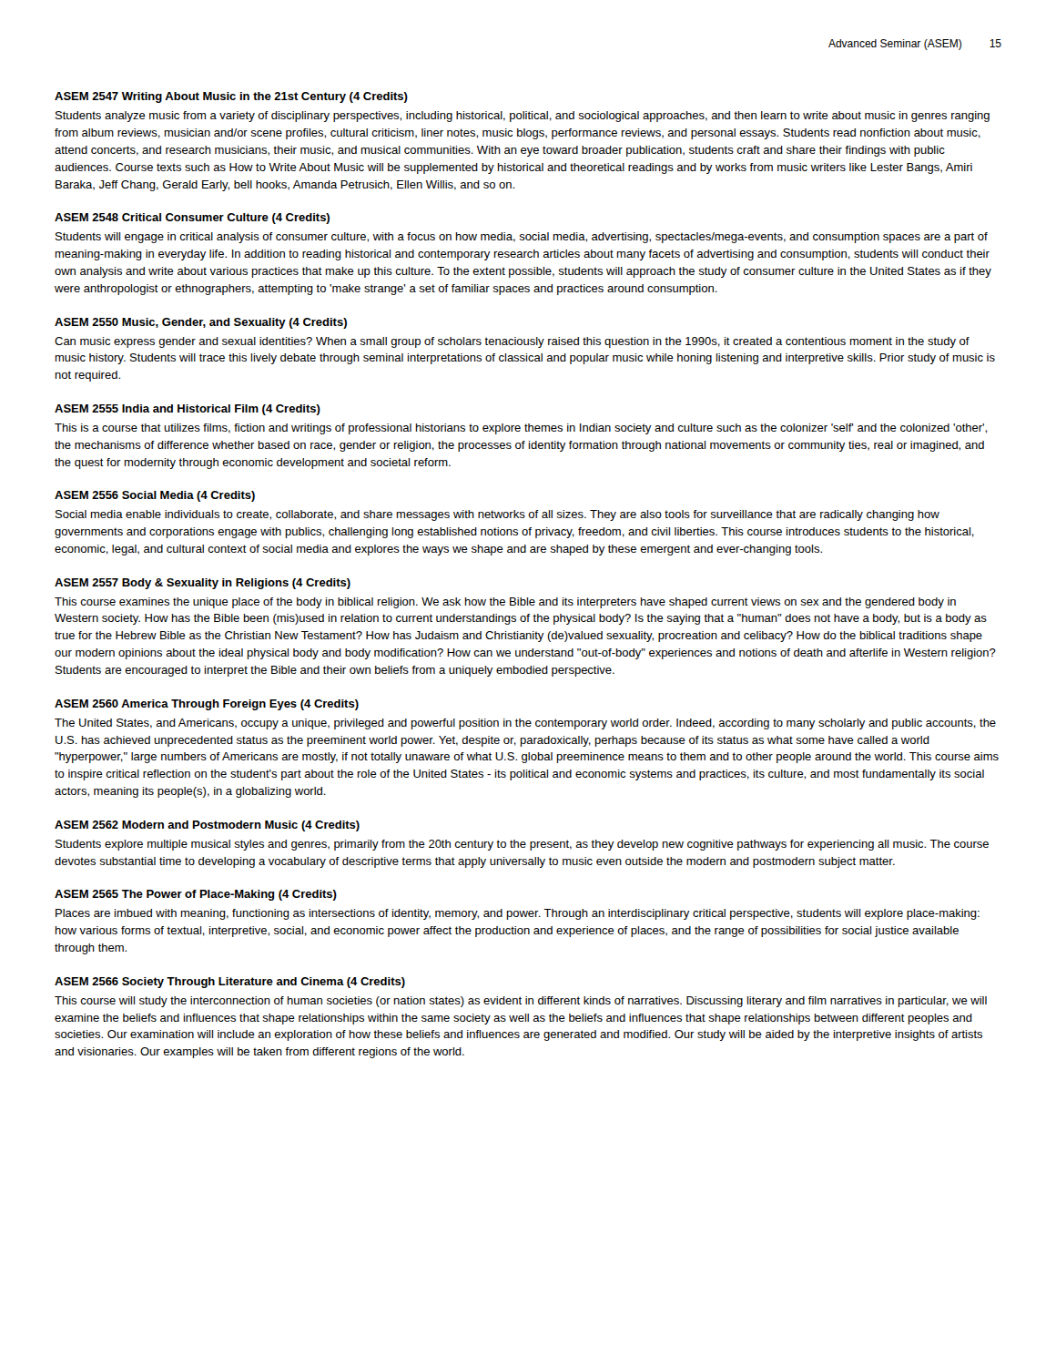Advanced Seminar (ASEM)15
ASEM 2547 Writing About Music in the 21st Century (4 Credits)
Students analyze music from a variety of disciplinary perspectives, including historical, political, and sociological approaches, and then learn to write about music in genres ranging from album reviews, musician and/or scene profiles, cultural criticism, liner notes, music blogs, performance reviews, and personal essays. Students read nonfiction about music, attend concerts, and research musicians, their music, and musical communities. With an eye toward broader publication, students craft and share their findings with public audiences. Course texts such as How to Write About Music will be supplemented by historical and theoretical readings and by works from music writers like Lester Bangs, Amiri Baraka, Jeff Chang, Gerald Early, bell hooks, Amanda Petrusich, Ellen Willis, and so on.
ASEM 2548 Critical Consumer Culture (4 Credits)
Students will engage in critical analysis of consumer culture, with a focus on how media, social media, advertising, spectacles/mega-events, and consumption spaces are a part of meaning-making in everyday life. In addition to reading historical and contemporary research articles about many facets of advertising and consumption, students will conduct their own analysis and write about various practices that make up this culture. To the extent possible, students will approach the study of consumer culture in the United States as if they were anthropologist or ethnographers, attempting to 'make strange' a set of familiar spaces and practices around consumption.
ASEM 2550 Music, Gender, and Sexuality (4 Credits)
Can music express gender and sexual identities? When a small group of scholars tenaciously raised this question in the 1990s, it created a contentious moment in the study of music history. Students will trace this lively debate through seminal interpretations of classical and popular music while honing listening and interpretive skills. Prior study of music is not required.
ASEM 2555 India and Historical Film (4 Credits)
This is a course that utilizes films, fiction and writings of professional historians to explore themes in Indian society and culture such as the colonizer 'self' and the colonized 'other', the mechanisms of difference whether based on race, gender or religion, the processes of identity formation through national movements or community ties, real or imagined, and the quest for modernity through economic development and societal reform.
ASEM 2556 Social Media (4 Credits)
Social media enable individuals to create, collaborate, and share messages with networks of all sizes. They are also tools for surveillance that are radically changing how governments and corporations engage with publics, challenging long established notions of privacy, freedom, and civil liberties. This course introduces students to the historical, economic, legal, and cultural context of social media and explores the ways we shape and are shaped by these emergent and ever-changing tools.
ASEM 2557 Body & Sexuality in Religions (4 Credits)
This course examines the unique place of the body in biblical religion. We ask how the Bible and its interpreters have shaped current views on sex and the gendered body in Western society. How has the Bible been (mis)used in relation to current understandings of the physical body? Is the saying that a "human" does not have a body, but is a body as true for the Hebrew Bible as the Christian New Testament? How has Judaism and Christianity (de)valued sexuality, procreation and celibacy? How do the biblical traditions shape our modern opinions about the ideal physical body and body modification? How can we understand "out-of-body" experiences and notions of death and afterlife in Western religion? Students are encouraged to interpret the Bible and their own beliefs from a uniquely embodied perspective.
ASEM 2560 America Through Foreign Eyes (4 Credits)
The United States, and Americans, occupy a unique, privileged and powerful position in the contemporary world order. Indeed, according to many scholarly and public accounts, the U.S. has achieved unprecedented status as the preeminent world power. Yet, despite or, paradoxically, perhaps because of its status as what some have called a world "hyperpower," large numbers of Americans are mostly, if not totally unaware of what U.S. global preeminence means to them and to other people around the world. This course aims to inspire critical reflection on the student's part about the role of the United States - its political and economic systems and practices, its culture, and most fundamentally its social actors, meaning its people(s), in a globalizing world.
ASEM 2562 Modern and Postmodern Music (4 Credits)
Students explore multiple musical styles and genres, primarily from the 20th century to the present, as they develop new cognitive pathways for experiencing all music. The course devotes substantial time to developing a vocabulary of descriptive terms that apply universally to music even outside the modern and postmodern subject matter.
ASEM 2565 The Power of Place-Making (4 Credits)
Places are imbued with meaning, functioning as intersections of identity, memory, and power. Through an interdisciplinary critical perspective, students will explore place-making: how various forms of textual, interpretive, social, and economic power affect the production and experience of places, and the range of possibilities for social justice available through them.
ASEM 2566 Society Through Literature and Cinema (4 Credits)
This course will study the interconnection of human societies (or nation states) as evident in different kinds of narratives. Discussing literary and film narratives in particular, we will examine the beliefs and influences that shape relationships within the same society as well as the beliefs and influences that shape relationships between different peoples and societies. Our examination will include an exploration of how these beliefs and influences are generated and modified. Our study will be aided by the interpretive insights of artists and visionaries. Our examples will be taken from different regions of the world.